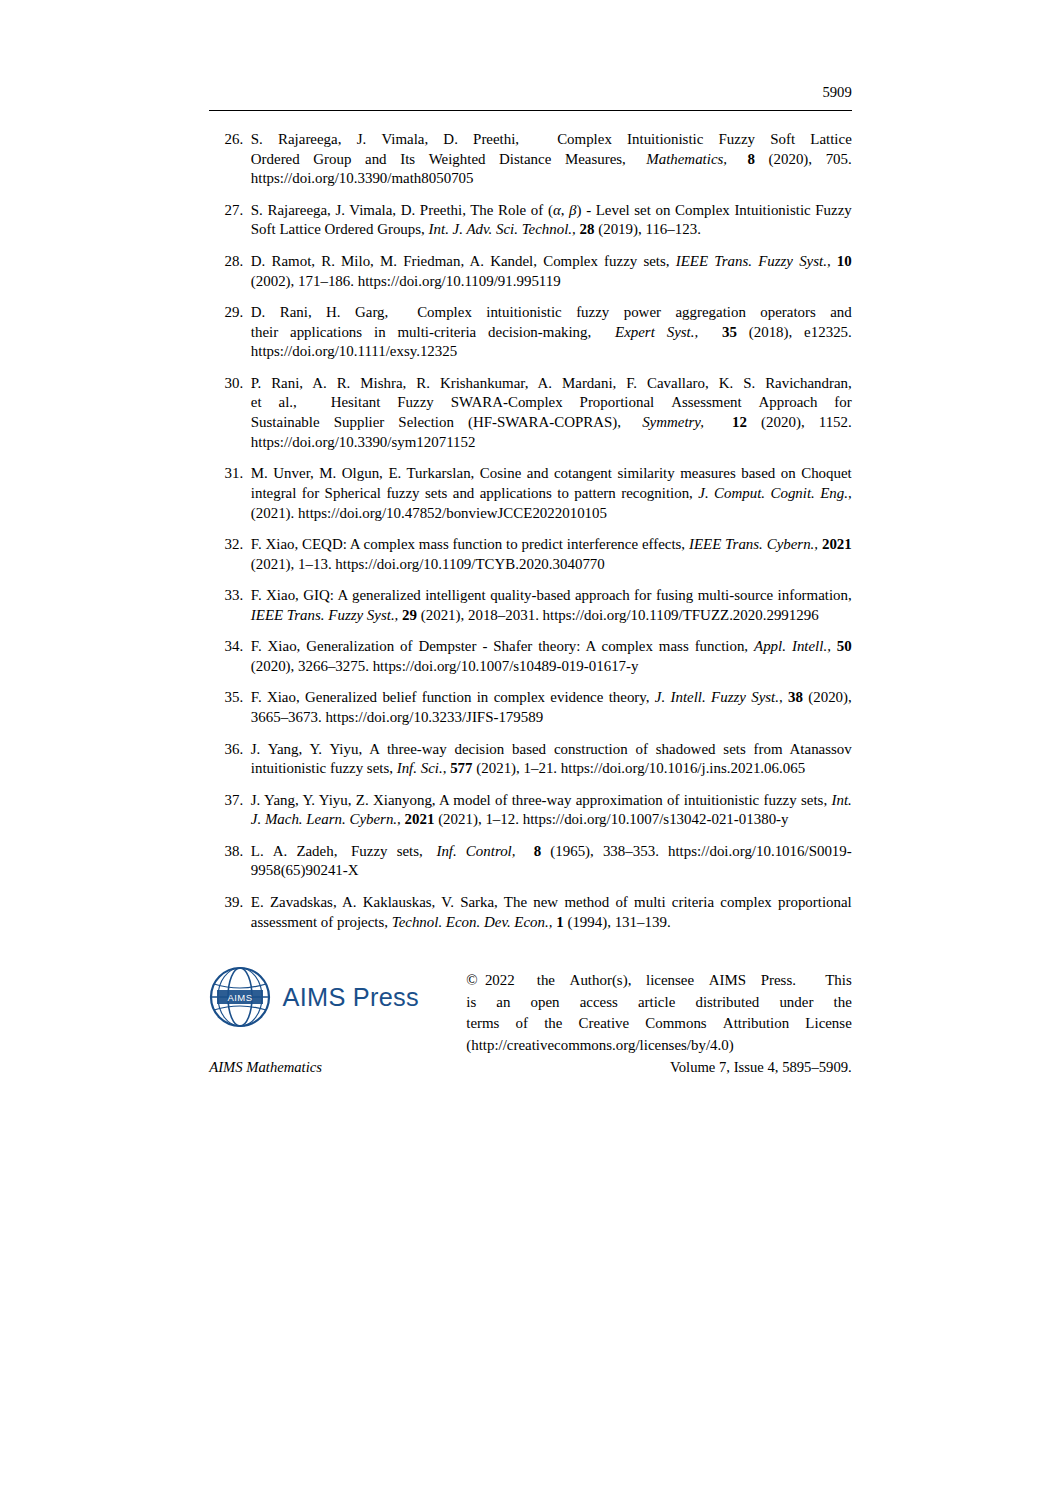5909
26. S. Rajareega, J. Vimala, D. Preethi, Complex Intuitionistic Fuzzy Soft Lattice Ordered Group and Its Weighted Distance Measures, Mathematics, 8 (2020), 705. https://doi.org/10.3390/math8050705
27. S. Rajareega, J. Vimala, D. Preethi, The Role of (α, β) - Level set on Complex Intuitionistic Fuzzy Soft Lattice Ordered Groups, Int. J. Adv. Sci. Technol., 28 (2019), 116–123.
28. D. Ramot, R. Milo, M. Friedman, A. Kandel, Complex fuzzy sets, IEEE Trans. Fuzzy Syst., 10 (2002), 171–186. https://doi.org/10.1109/91.995119
29. D. Rani, H. Garg, Complex intuitionistic fuzzy power aggregation operators and their applications in multi-criteria decision-making, Expert Syst., 35 (2018), e12325. https://doi.org/10.1111/exsy.12325
30. P. Rani, A. R. Mishra, R. Krishankumar, A. Mardani, F. Cavallaro, K. S. Ravichandran, et al., Hesitant Fuzzy SWARA-Complex Proportional Assessment Approach for Sustainable Supplier Selection (HF-SWARA-COPRAS), Symmetry, 12 (2020), 1152. https://doi.org/10.3390/sym12071152
31. M. Unver, M. Olgun, E. Turkarslan, Cosine and cotangent similarity measures based on Choquet integral for Spherical fuzzy sets and applications to pattern recognition, J. Comput. Cognit. Eng., (2021). https://doi.org/10.47852/bonviewJCCE2022010105
32. F. Xiao, CEQD: A complex mass function to predict interference effects, IEEE Trans. Cybern., 2021 (2021), 1–13. https://doi.org/10.1109/TCYB.2020.3040770
33. F. Xiao, GIQ: A generalized intelligent quality-based approach for fusing multi-source information, IEEE Trans. Fuzzy Syst., 29 (2021), 2018–2031. https://doi.org/10.1109/TFUZZ.2020.2991296
34. F. Xiao, Generalization of Dempster - Shafer theory: A complex mass function, Appl. Intell., 50 (2020), 3266–3275. https://doi.org/10.1007/s10489-019-01617-y
35. F. Xiao, Generalized belief function in complex evidence theory, J. Intell. Fuzzy Syst., 38 (2020), 3665–3673. https://doi.org/10.3233/JIFS-179589
36. J. Yang, Y. Yiyu, A three-way decision based construction of shadowed sets from Atanassov intuitionistic fuzzy sets, Inf. Sci., 577 (2021), 1–21. https://doi.org/10.1016/j.ins.2021.06.065
37. J. Yang, Y. Yiyu, Z. Xianyong, A model of three-way approximation of intuitionistic fuzzy sets, Int. J. Mach. Learn. Cybern., 2021 (2021), 1–12. https://doi.org/10.1007/s13042-021-01380-y
38. L. A. Zadeh, Fuzzy sets, Inf. Control, 8 (1965), 338–353. https://doi.org/10.1016/S0019-9958(65)90241-X
39. E. Zavadskas, A. Kaklauskas, V. Sarka, The new method of multi criteria complex proportional assessment of projects, Technol. Econ. Dev. Econ., 1 (1994), 131–139.
AIMS AIMS Press
© 2022 the Author(s), licensee AIMS Press. This is an open access article distributed under the terms of the Creative Commons Attribution License (http://creativecommons.org/licenses/by/4.0)
AIMS Mathematics
Volume 7, Issue 4, 5895–5909.